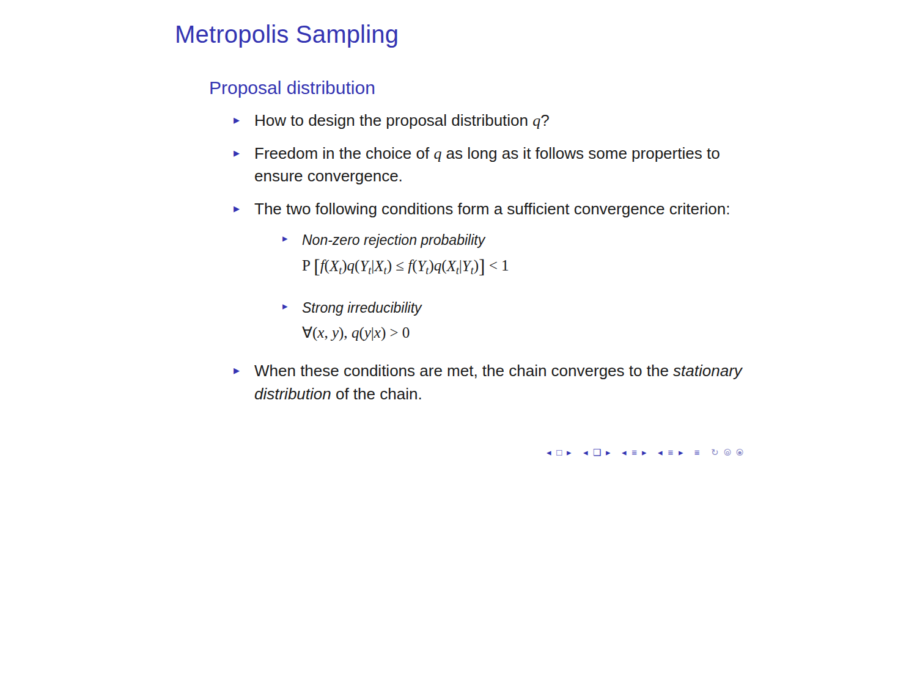Metropolis Sampling
Proposal distribution
How to design the proposal distribution q?
Freedom in the choice of q as long as it follows some properties to ensure convergence.
The two following conditions form a sufficient convergence criterion:
Non-zero rejection probability P [f(Xt)q(Yt|Xt) ≤ f(Yt)q(Xt|Yt)] < 1
Strong irreducibility ∀(x, y), q(y|x) > 0
When these conditions are met, the chain converges to the stationary distribution of the chain.
◂ □ ▸ ◂ ❑ ▸ ◂ ≡ ▸ ◂ ≡ ▸ ≡ ↻ ⦾ ⦿